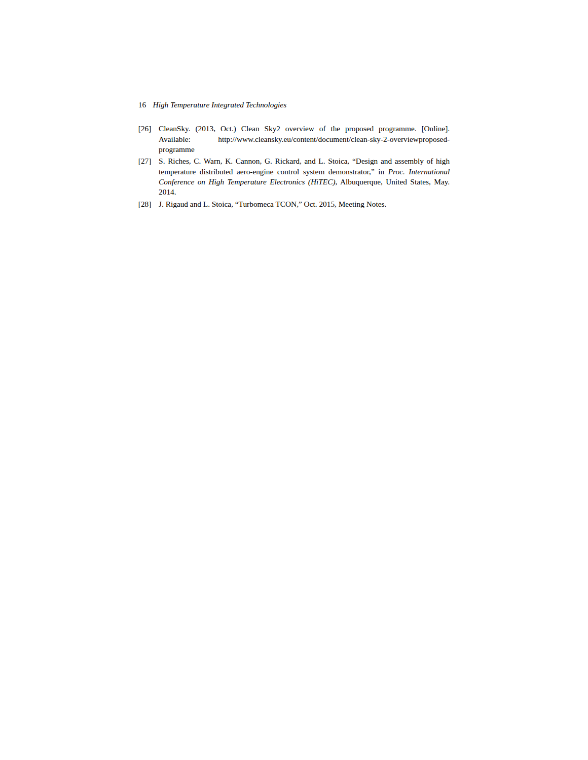16 High Temperature Integrated Technologies
[26] CleanSky. (2013, Oct.) Clean Sky2 overview of the proposed programme. [Online]. Available: http://www.cleansky.eu/content/document/clean-sky-2-overviewproposed-programme
[27] S. Riches, C. Warn, K. Cannon, G. Rickard, and L. Stoica, “Design and assembly of high temperature distributed aero-engine control system demonstrator,” in Proc. International Conference on High Temperature Electronics (HiTEC), Albuquerque, United States, May. 2014.
[28] J. Rigaud and L. Stoica, “Turbomeca TCON,” Oct. 2015, Meeting Notes.